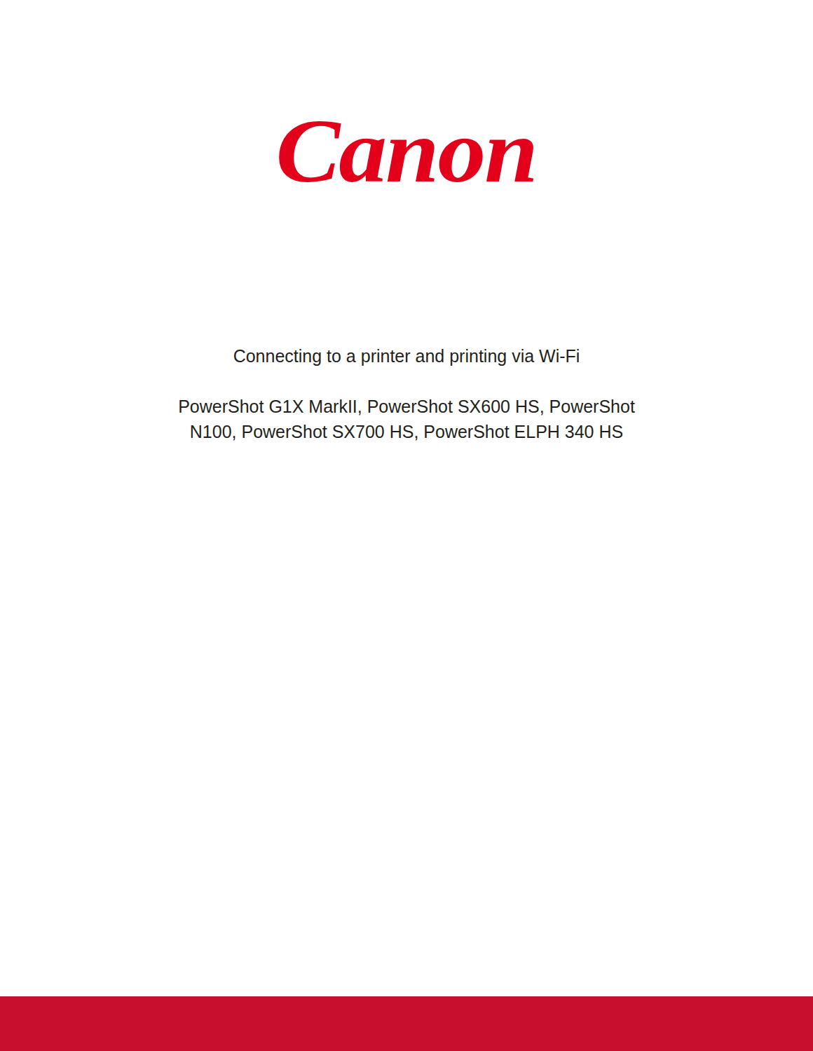Canon
Connecting to a printer and printing via Wi-Fi
PowerShot G1X MarkII, PowerShot SX600 HS, PowerShot N100, PowerShot SX700 HS, PowerShot ELPH 340 HS